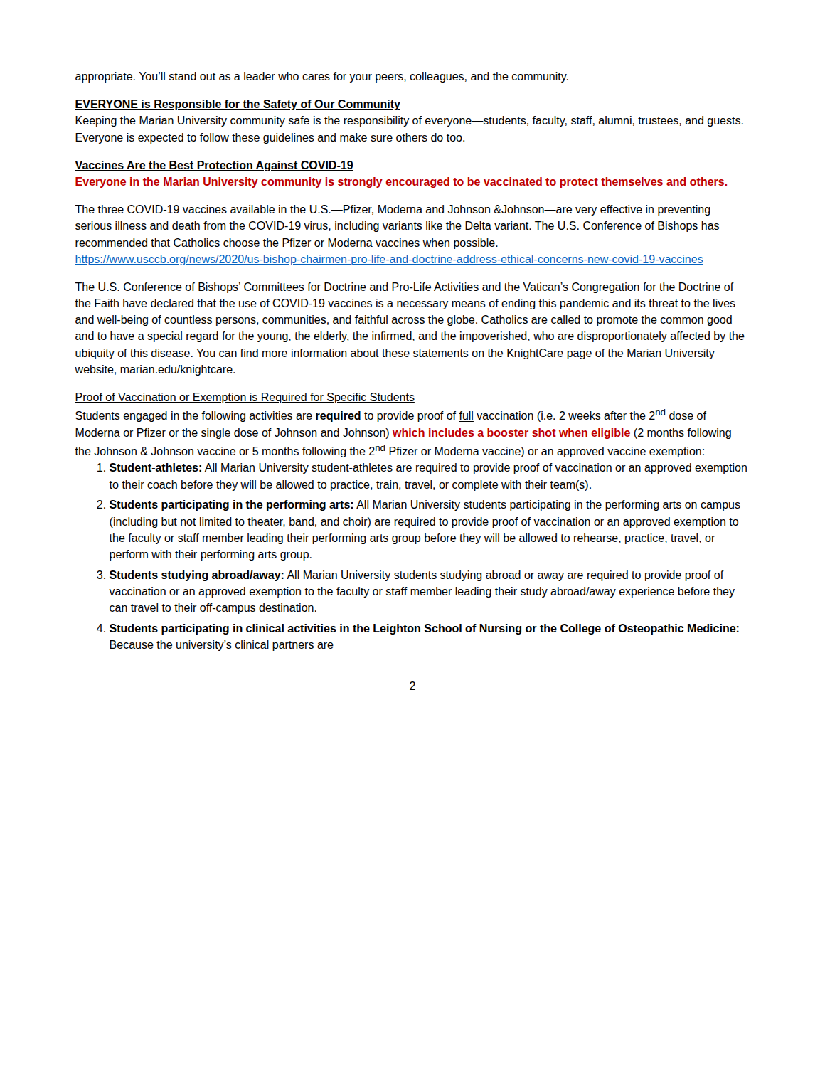appropriate. You’ll stand out as a leader who cares for your peers, colleagues, and the community.
EVERYONE is Responsible for the Safety of Our Community
Keeping the Marian University community safe is the responsibility of everyone—students, faculty, staff, alumni, trustees, and guests. Everyone is expected to follow these guidelines and make sure others do too.
Vaccines Are the Best Protection Against COVID-19
Everyone in the Marian University community is strongly encouraged to be vaccinated to protect themselves and others.
The three COVID-19 vaccines available in the U.S.—Pfizer, Moderna and Johnson &Johnson—are very effective in preventing serious illness and death from the COVID-19 virus, including variants like the Delta variant. The U.S. Conference of Bishops has recommended that Catholics choose the Pfizer or Moderna vaccines when possible.
https://www.usccb.org/news/2020/us-bishop-chairmen-pro-life-and-doctrine-address-ethical-concerns-new-covid-19-vaccines
The U.S. Conference of Bishops’ Committees for Doctrine and Pro-Life Activities and the Vatican’s Congregation for the Doctrine of the Faith have declared that the use of COVID-19 vaccines is a necessary means of ending this pandemic and its threat to the lives and well-being of countless persons, communities, and faithful across the globe. Catholics are called to promote the common good and to have a special regard for the young, the elderly, the infirmed, and the impoverished, who are disproportionately affected by the ubiquity of this disease. You can find more information about these statements on the KnightCare page of the Marian University website, marian.edu/knightcare.
Proof of Vaccination or Exemption is Required for Specific Students
Students engaged in the following activities are required to provide proof of full vaccination (i.e. 2 weeks after the 2nd dose of Moderna or Pfizer or the single dose of Johnson and Johnson) which includes a booster shot when eligible (2 months following the Johnson & Johnson vaccine or 5 months following the 2nd Pfizer or Moderna vaccine) or an approved vaccine exemption:
Student-athletes: All Marian University student-athletes are required to provide proof of vaccination or an approved exemption to their coach before they will be allowed to practice, train, travel, or complete with their team(s).
Students participating in the performing arts: All Marian University students participating in the performing arts on campus (including but not limited to theater, band, and choir) are required to provide proof of vaccination or an approved exemption to the faculty or staff member leading their performing arts group before they will be allowed to rehearse, practice, travel, or perform with their performing arts group.
Students studying abroad/away: All Marian University students studying abroad or away are required to provide proof of vaccination or an approved exemption to the faculty or staff member leading their study abroad/away experience before they can travel to their off-campus destination.
Students participating in clinical activities in the Leighton School of Nursing or the College of Osteopathic Medicine: Because the university’s clinical partners are
2